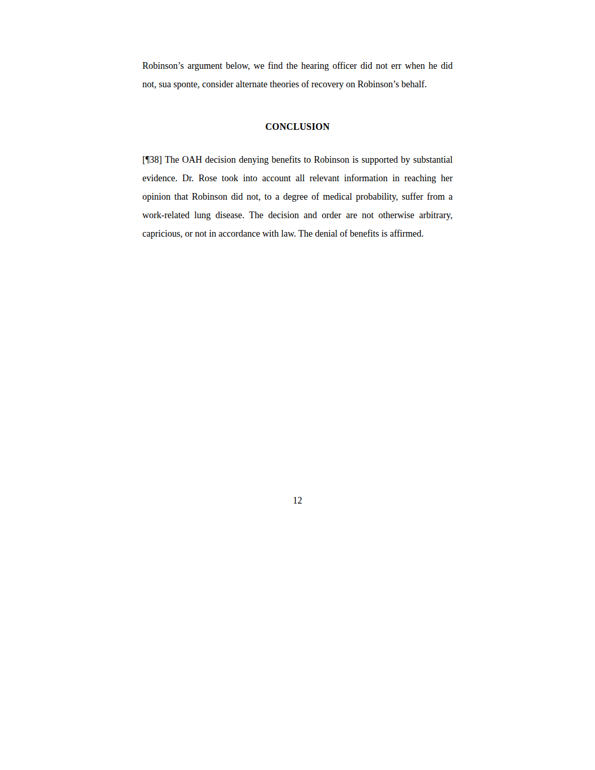Robinson’s argument below, we find the hearing officer did not err when he did not, sua sponte, consider alternate theories of recovery on Robinson’s behalf.
CONCLUSION
[¶38] The OAH decision denying benefits to Robinson is supported by substantial evidence. Dr. Rose took into account all relevant information in reaching her opinion that Robinson did not, to a degree of medical probability, suffer from a work-related lung disease. The decision and order are not otherwise arbitrary, capricious, or not in accordance with law. The denial of benefits is affirmed.
12